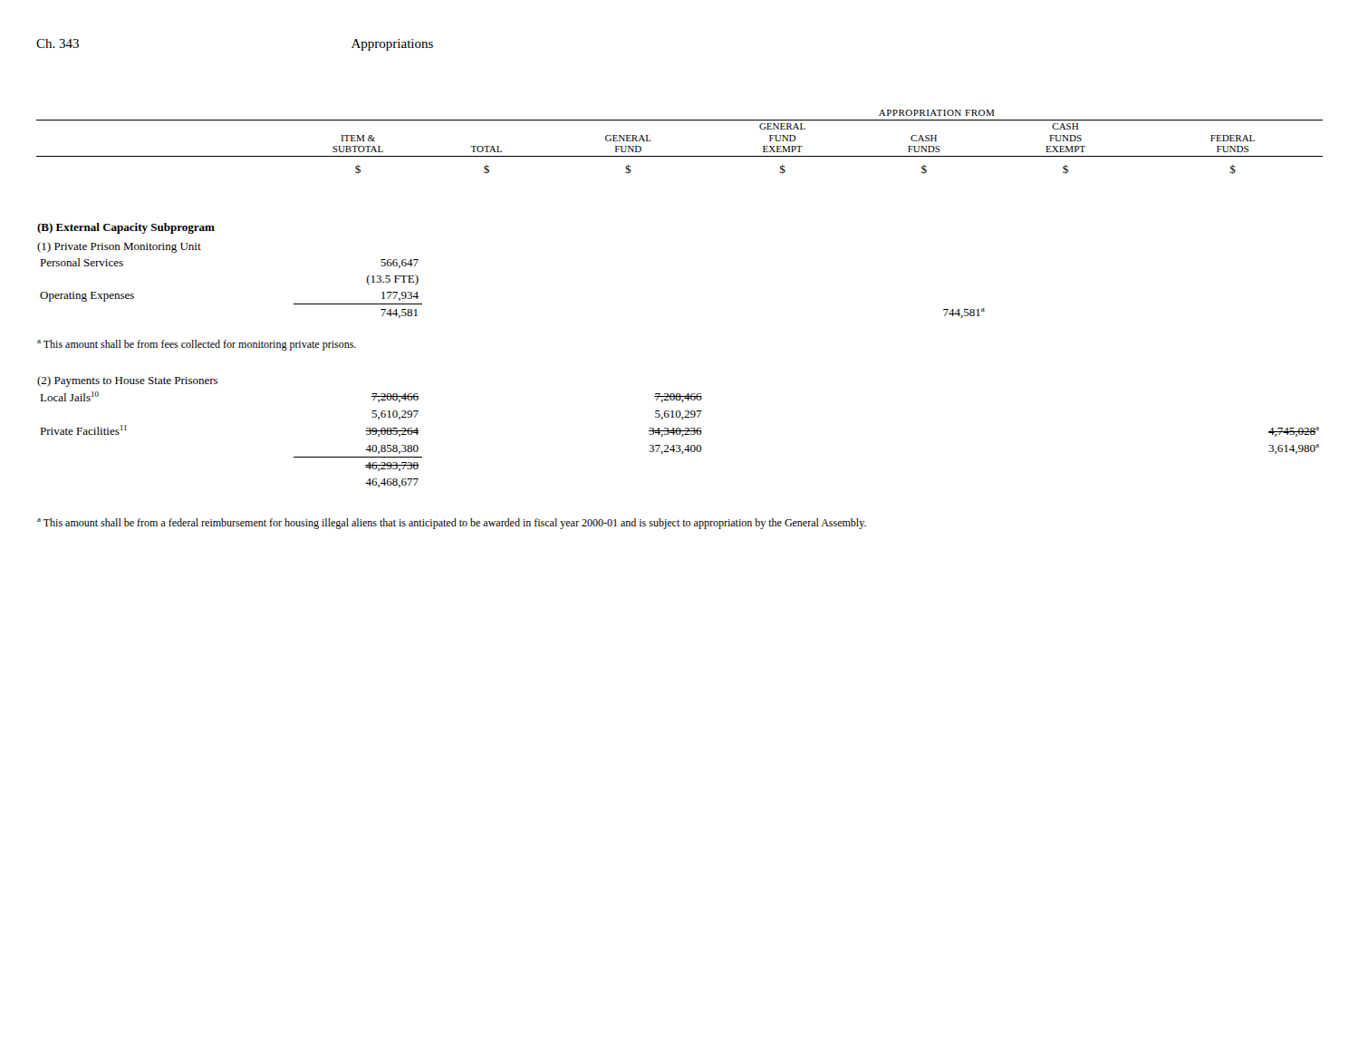Ch. 343
Appropriations
| | | | APPROPRIATION FROM |
| | ITEM & SUBTOTAL | TOTAL | GENERAL FUND | GENERAL FUND EXEMPT | CASH FUNDS | CASH FUNDS EXEMPT | FEDERAL FUNDS |
| | $ | $ | $ | $ | $ | $ | $ |
| (B) External Capacity Subprogram |
| (1) Private Prison Monitoring Unit |
| Personal Services | 566,647 | | | | | | |
| | (13.5 FTE) | | | | | | |
| Operating Expenses | 177,934 | | | | | | |
| | 744,581 | | | | 744,581 a | | |
| a This amount shall be from fees collected for monitoring private prisons. |
| (2) Payments to House State Prisoners |
| Local Jails 10 | 7,208,466 | | 7,208,466 | | | | |
| | 5,610,297 | | 5,610,297 | | | | |
| Private Facilities 11 | 39,085,264 | | 34,340,236 | | | | 4,745,028 a |
| | 40,858,380 | | 37,243,400 | | | | 3,614,980 a |
| | 46,293,730 | | | | | | |
| | 46,468,677 | | | | | | |
| a This amount shall be from a federal reimbursement for housing illegal aliens that is anticipated to be awarded in fiscal year 2000-01 and is subject to appropriation by the General Assembly. |